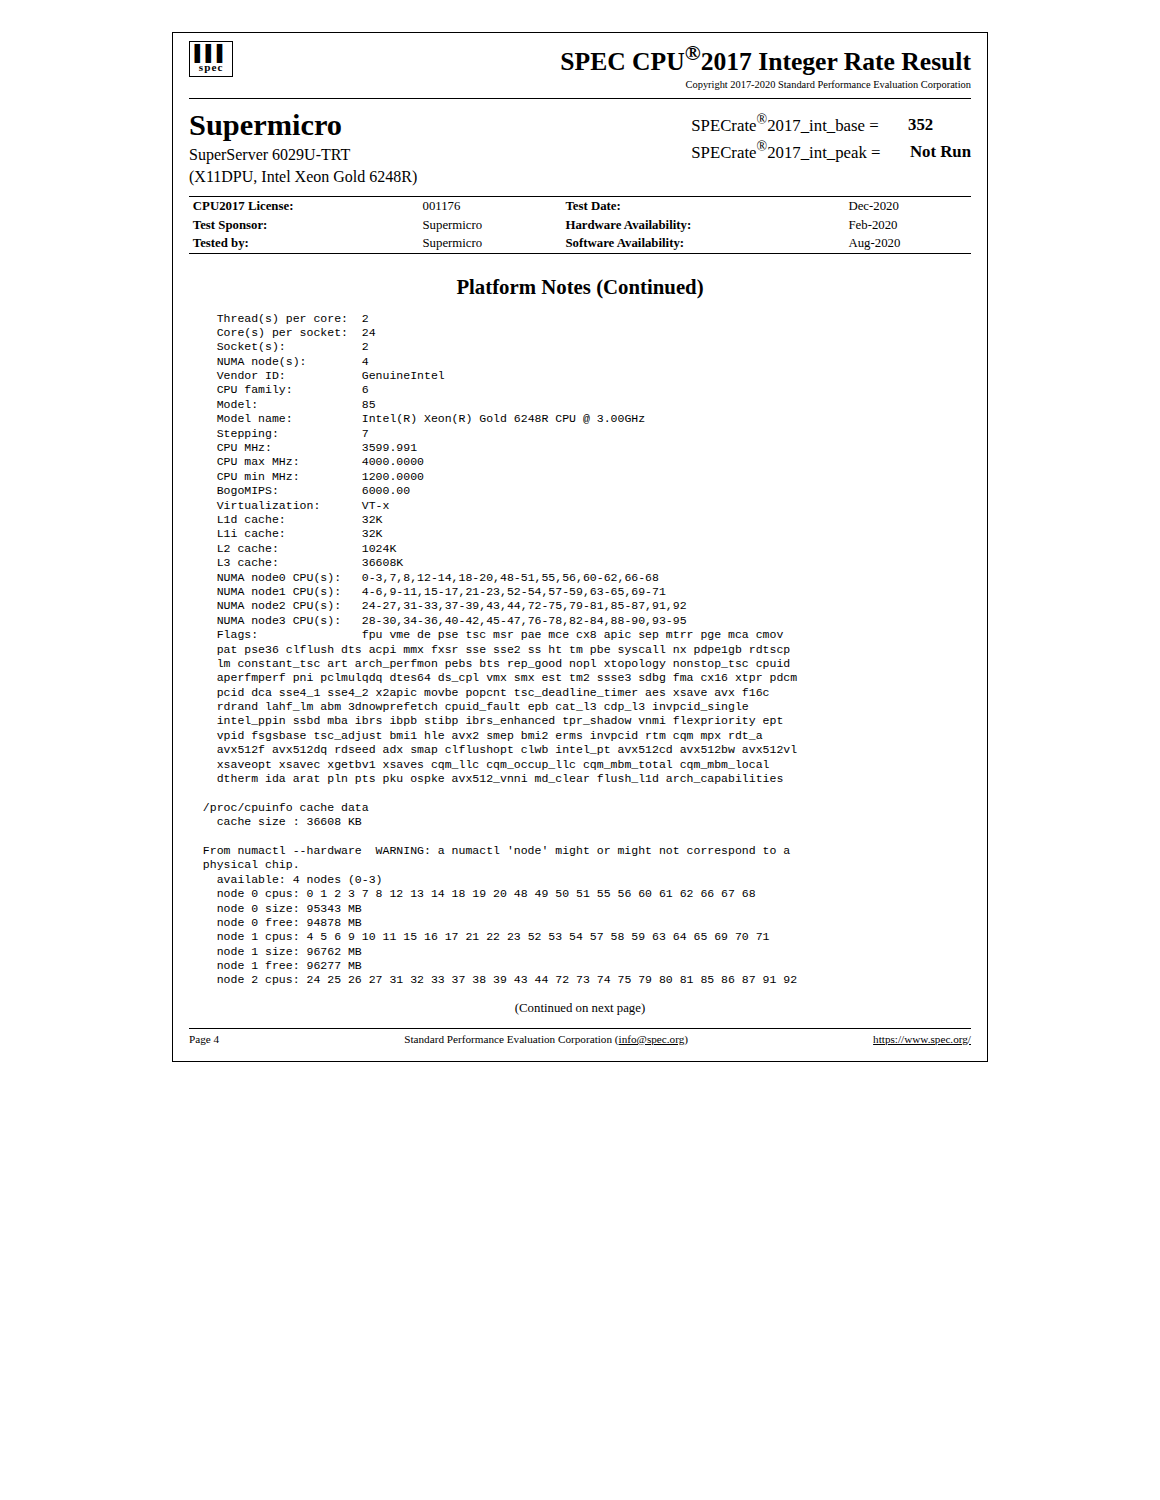▌▌▌ spec
SPEC CPU®2017 Integer Rate Result
Copyright 2017-2020 Standard Performance Evaluation Corporation
Supermicro
SuperServer 6029U-TRT
(X11DPU, Intel Xeon Gold 6248R)
SPECrate®2017_int_base = 352
SPECrate®2017_int_peak = Not Run
| CPU2017 License: | 001176 | Test Date: | Dec-2020 |
| Test Sponsor: | Supermicro | Hardware Availability: | Feb-2020 |
| Tested by: | Supermicro | Software Availability: | Aug-2020 |
Platform Notes (Continued)
    Thread(s) per core:  2
    Core(s) per socket:  24
    Socket(s):           2
    NUMA node(s):        4
    Vendor ID:           GenuineIntel
    CPU family:          6
    Model:               85
    Model name:          Intel(R) Xeon(R) Gold 6248R CPU @ 3.00GHz
    Stepping:            7
    CPU MHz:             3599.991
    CPU max MHz:         4000.0000
    CPU min MHz:         1200.0000
    BogoMIPS:            6000.00
    Virtualization:      VT-x
    L1d cache:           32K
    L1i cache:           32K
    L2 cache:            1024K
    L3 cache:            36608K
    NUMA node0 CPU(s):   0-3,7,8,12-14,18-20,48-51,55,56,60-62,66-68
    NUMA node1 CPU(s):   4-6,9-11,15-17,21-23,52-54,57-59,63-65,69-71
    NUMA node2 CPU(s):   24-27,31-33,37-39,43,44,72-75,79-81,85-87,91,92
    NUMA node3 CPU(s):   28-30,34-36,40-42,45-47,76-78,82-84,88-90,93-95
    Flags:               fpu vme de pse tsc msr pae mce cx8 apic sep mtrr pge mca cmov
    pat pse36 clflush dts acpi mmx fxsr sse sse2 ss ht tm pbe syscall nx pdpe1gb rdtscp
    lm constant_tsc art arch_perfmon pebs bts rep_good nopl xtopology nonstop_tsc cpuid
    aperfmperf pni pclmulqdq dtes64 ds_cpl vmx smx est tm2 ssse3 sdbg fma cx16 xtpr pdcm
    pcid dca sse4_1 sse4_2 x2apic movbe popcnt tsc_deadline_timer aes xsave avx f16c
    rdrand lahf_lm abm 3dnowprefetch cpuid_fault epb cat_l3 cdp_l3 invpcid_single
    intel_ppin ssbd mba ibrs ibpb stibp ibrs_enhanced tpr_shadow vnmi flexpriority ept
    vpid fsgsbase tsc_adjust bmi1 hle avx2 smep bmi2 erms invpcid rtm cqm mpx rdt_a
    avx512f avx512dq rdseed adx smap clflushopt clwb intel_pt avx512cd avx512bw avx512vl
    xsaveopt xsavec xgetbv1 xsaves cqm_llc cqm_occup_llc cqm_mbm_total cqm_mbm_local
    dtherm ida arat pln pts pku ospke avx512_vnni md_clear flush_l1d arch_capabilities

  /proc/cpuinfo cache data
    cache size : 36608 KB

  From numactl --hardware  WARNING: a numactl 'node' might or might not correspond to a
  physical chip.
    available: 4 nodes (0-3)
    node 0 cpus: 0 1 2 3 7 8 12 13 14 18 19 20 48 49 50 51 55 56 60 61 62 66 67 68
    node 0 size: 95343 MB
    node 0 free: 94878 MB
    node 1 cpus: 4 5 6 9 10 11 15 16 17 21 22 23 52 53 54 57 58 59 63 64 65 69 70 71
    node 1 size: 96762 MB
    node 1 free: 96277 MB
    node 2 cpus: 24 25 26 27 31 32 33 37 38 39 43 44 72 73 74 75 79 80 81 85 86 87 91 92
(Continued on next page)
Page 4 Standard Performance Evaluation Corporation (info@spec.org) https://www.spec.org/